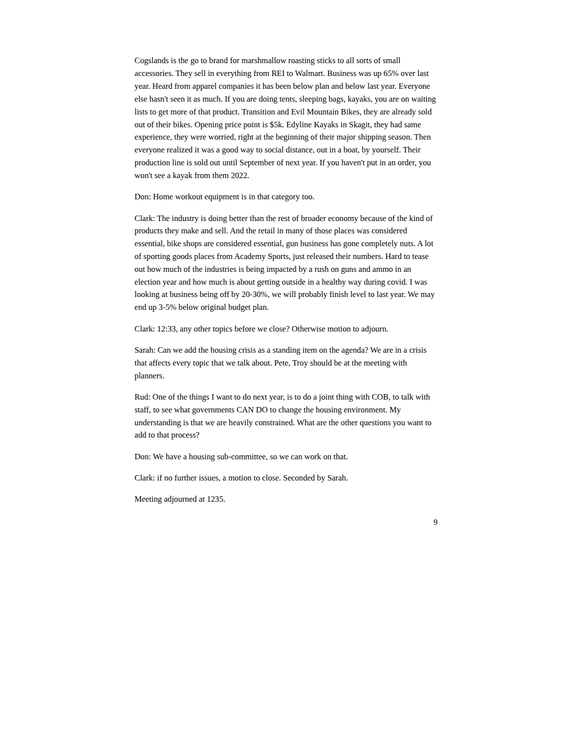Cogslands is the go to brand for marshmallow roasting sticks to all sorts of small accessories. They sell in everything from REI to Walmart. Business was up 65% over last year. Heard from apparel companies it has been below plan and below last year. Everyone else hasn't seen it as much. If you are doing tents, sleeping bags, kayaks, you are on waiting lists to get more of that product. Transition and Evil Mountain Bikes, they are already sold out of their bikes. Opening price point is $5k. Edyline Kayaks in Skagit, they had same experience, they were worried, right at the beginning of their major shipping season. Then everyone realized it was a good way to social distance, out in a boat, by yourself. Their production line is sold out until September of next year. If you haven't put in an order, you won't see a kayak from them 2022.
Don: Home workout equipment is in that category too.
Clark: The industry is doing better than the rest of broader economy because of the kind of products they make and sell. And the retail in many of those places was considered essential, bike shops are considered essential, gun business has gone completely nuts. A lot of sporting goods places from Academy Sports, just released their numbers. Hard to tease out how much of the industries is being impacted by a rush on guns and ammo in an election year and how much is about getting outside in a healthy way during covid. I was looking at business being off by 20-30%, we will probably finish level to last year. We may end up 3-5% below original budget plan.
Clark: 12:33, any other topics before we close? Otherwise motion to adjourn.
Sarah: Can we add the housing crisis as a standing item on the agenda? We are in a crisis that affects every topic that we talk about. Pete, Troy should be at the meeting with planners.
Rud: One of the things I want to do next year, is to do a joint thing with COB, to talk with staff, to see what governments CAN DO to change the housing environment. My understanding is that we are heavily constrained. What are the other questions you want to add to that process?
Don: We have a housing sub-committee, so we can work on that.
Clark: if no further issues, a motion to close. Seconded by Sarah.
Meeting adjourned at 1235.
9